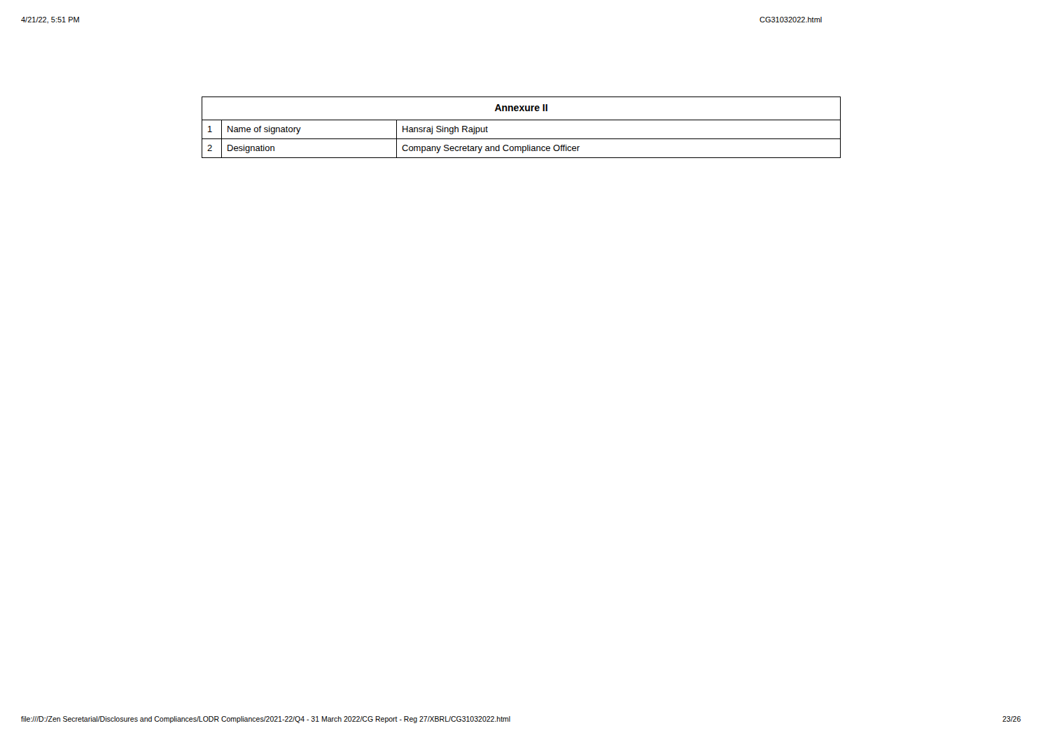4/21/22, 5:51 PM
CG31032022.html
| Annexure II |
| --- |
| 1 | Name of signatory | Hansraj Singh Rajput |
| 2 | Designation | Company Secretary and Compliance Officer |
file:///D:/Zen Secretarial/Disclosures and Compliances/LODR Compliances/2021-22/Q4 - 31 March 2022/CG Report - Reg 27/XBRL/CG31032022.html
23/26